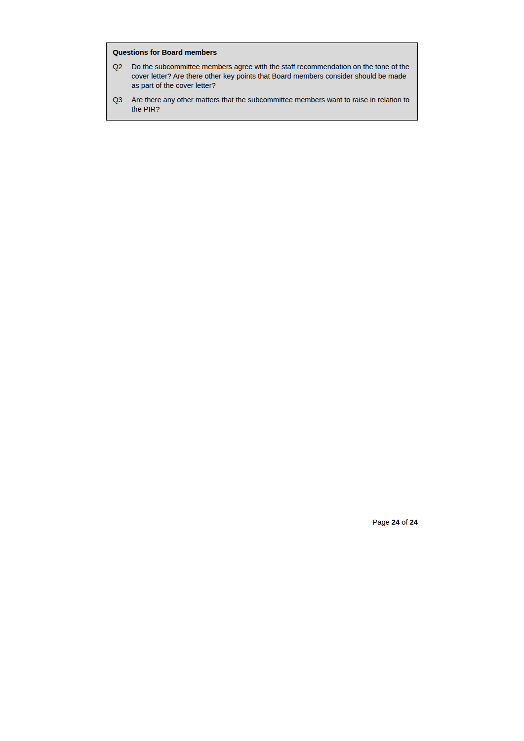Questions for Board members
Q2
Do the subcommittee members agree with the staff recommendation on the tone of the cover letter? Are there other key points that Board members consider should be made as part of the cover letter?
Q3
Are there any other matters that the subcommittee members want to raise in relation to the PIR?
Page 24 of 24